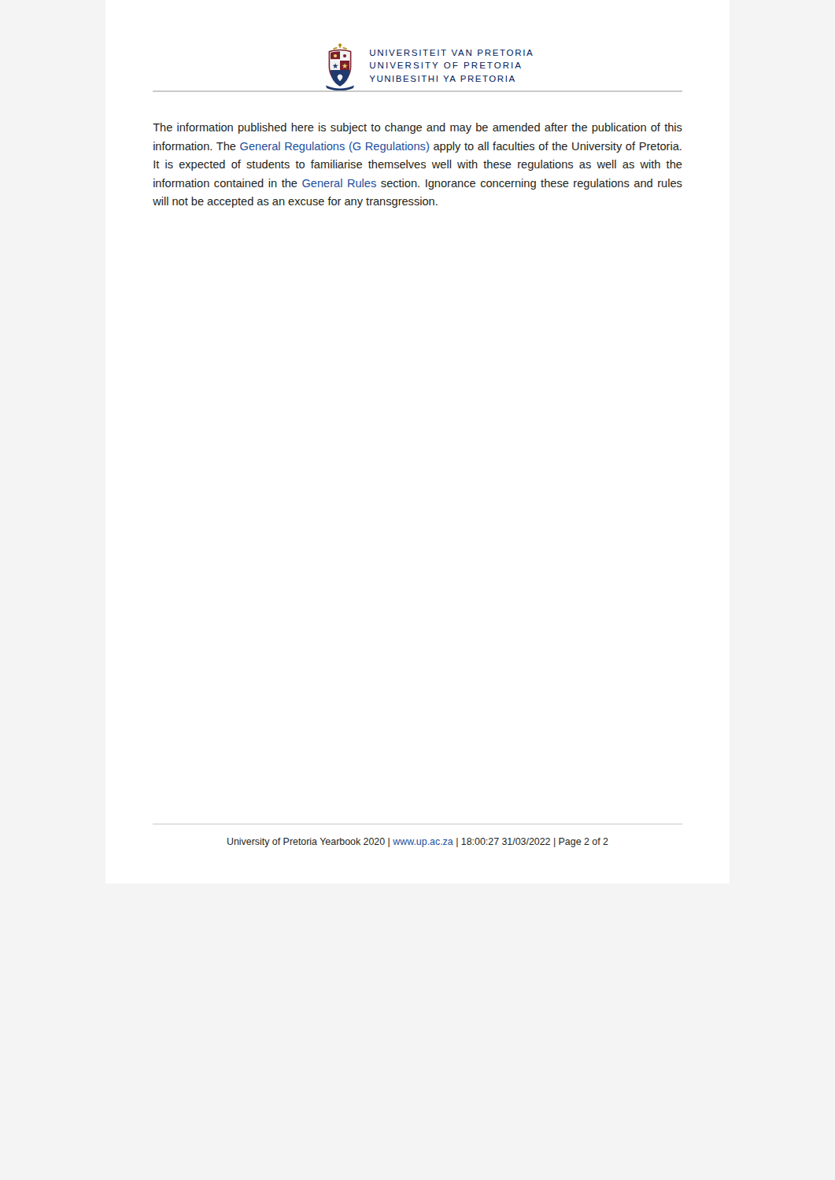UNIVERSITEIT VAN PRETORIA
UNIVERSITY OF PRETORIA
YUNIBESITHI YA PRETORIA
The information published here is subject to change and may be amended after the publication of this information. The General Regulations (G Regulations) apply to all faculties of the University of Pretoria. It is expected of students to familiarise themselves well with these regulations as well as with the information contained in the General Rules section. Ignorance concerning these regulations and rules will not be accepted as an excuse for any transgression.
University of Pretoria Yearbook 2020 | www.up.ac.za | 18:00:27 31/03/2022 | Page 2 of 2